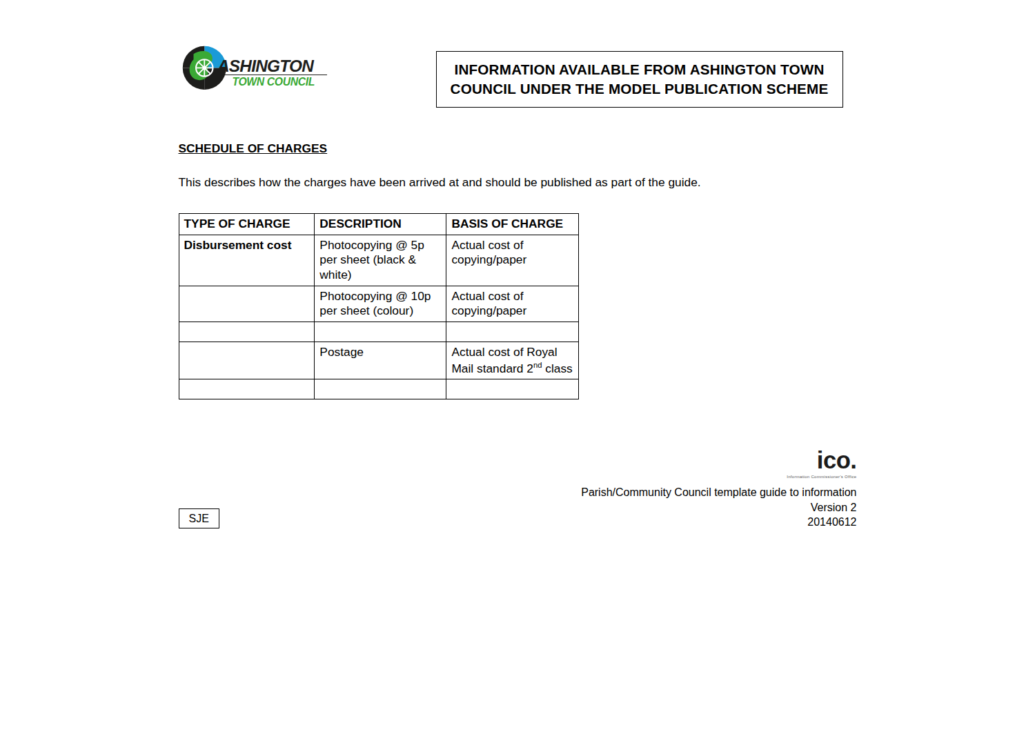ASHINGTON TOWN COUNCIL
INFORMATION AVAILABLE FROM ASHINGTON TOWN
COUNCIL UNDER THE MODEL PUBLICATION SCHEME
SCHEDULE OF CHARGES
This describes how the charges have been arrived at and should be published as part of the guide.
| TYPE OF CHARGE | DESCRIPTION | BASIS OF CHARGE |
| --- | --- | --- |
| Disbursement cost | Photocopying @ 5p per sheet (black & white) | Actual cost of copying/paper |
| | Photocopying @ 10p per sheet (colour) | Actual cost of copying/paper |
| | Postage | Actual cost of Royal Mail standard 2 nd class |
SJE
ico.
Information Commissioner's Office
Parish/Community Council template guide to information
Version 2
20140612